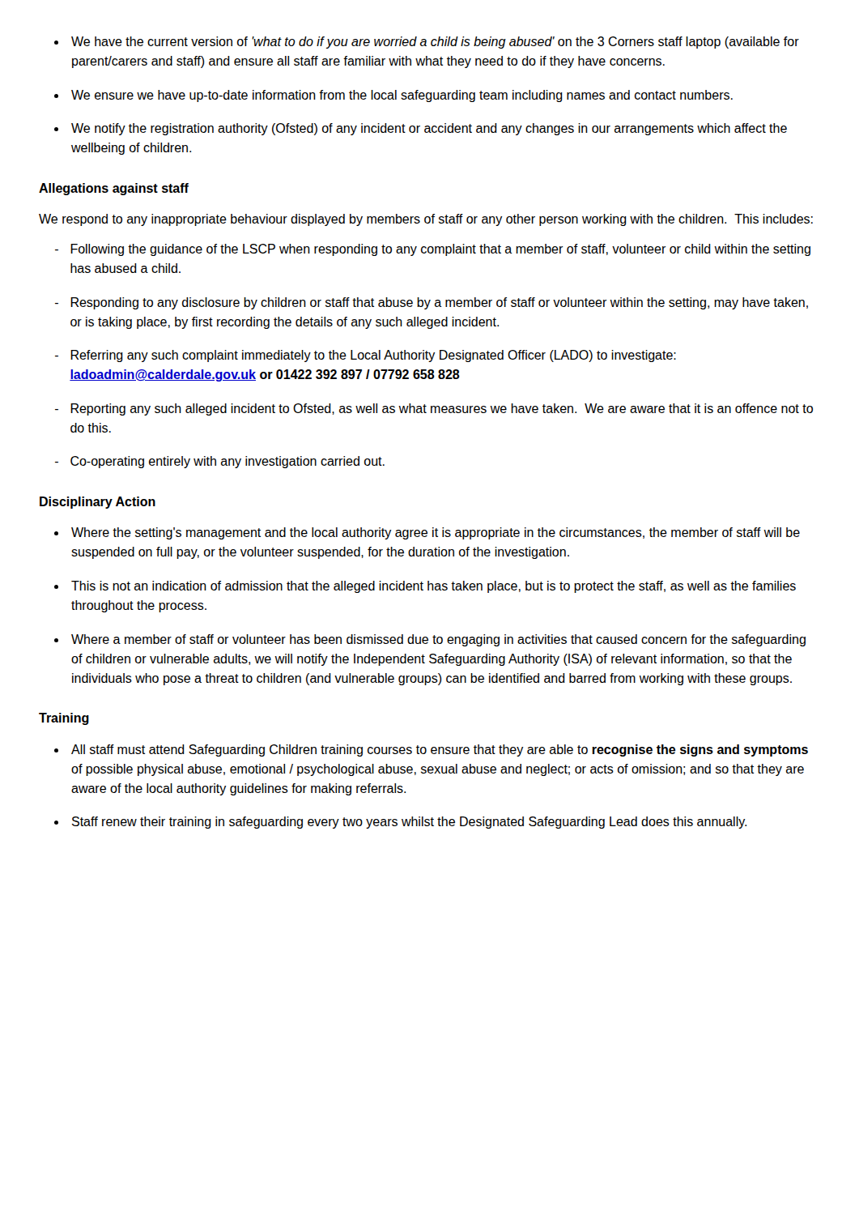We have the current version of 'what to do if you are worried a child is being abused' on the 3 Corners staff laptop (available for parent/carers and staff) and ensure all staff are familiar with what they need to do if they have concerns.
We ensure we have up-to-date information from the local safeguarding team including names and contact numbers.
We notify the registration authority (Ofsted) of any incident or accident and any changes in our arrangements which affect the wellbeing of children.
Allegations against staff
We respond to any inappropriate behaviour displayed by members of staff or any other person working with the children. This includes:
Following the guidance of the LSCP when responding to any complaint that a member of staff, volunteer or child within the setting has abused a child.
Responding to any disclosure by children or staff that abuse by a member of staff or volunteer within the setting, may have taken, or is taking place, by first recording the details of any such alleged incident.
Referring any such complaint immediately to the Local Authority Designated Officer (LADO) to investigate: ladoadmin@calderdale.gov.uk or 01422 392 897 / 07792 658 828
Reporting any such alleged incident to Ofsted, as well as what measures we have taken. We are aware that it is an offence not to do this.
Co-operating entirely with any investigation carried out.
Disciplinary Action
Where the setting's management and the local authority agree it is appropriate in the circumstances, the member of staff will be suspended on full pay, or the volunteer suspended, for the duration of the investigation.
This is not an indication of admission that the alleged incident has taken place, but is to protect the staff, as well as the families throughout the process.
Where a member of staff or volunteer has been dismissed due to engaging in activities that caused concern for the safeguarding of children or vulnerable adults, we will notify the Independent Safeguarding Authority (ISA) of relevant information, so that the individuals who pose a threat to children (and vulnerable groups) can be identified and barred from working with these groups.
Training
All staff must attend Safeguarding Children training courses to ensure that they are able to recognise the signs and symptoms of possible physical abuse, emotional / psychological abuse, sexual abuse and neglect; or acts of omission; and so that they are aware of the local authority guidelines for making referrals.
Staff renew their training in safeguarding every two years whilst the Designated Safeguarding Lead does this annually.